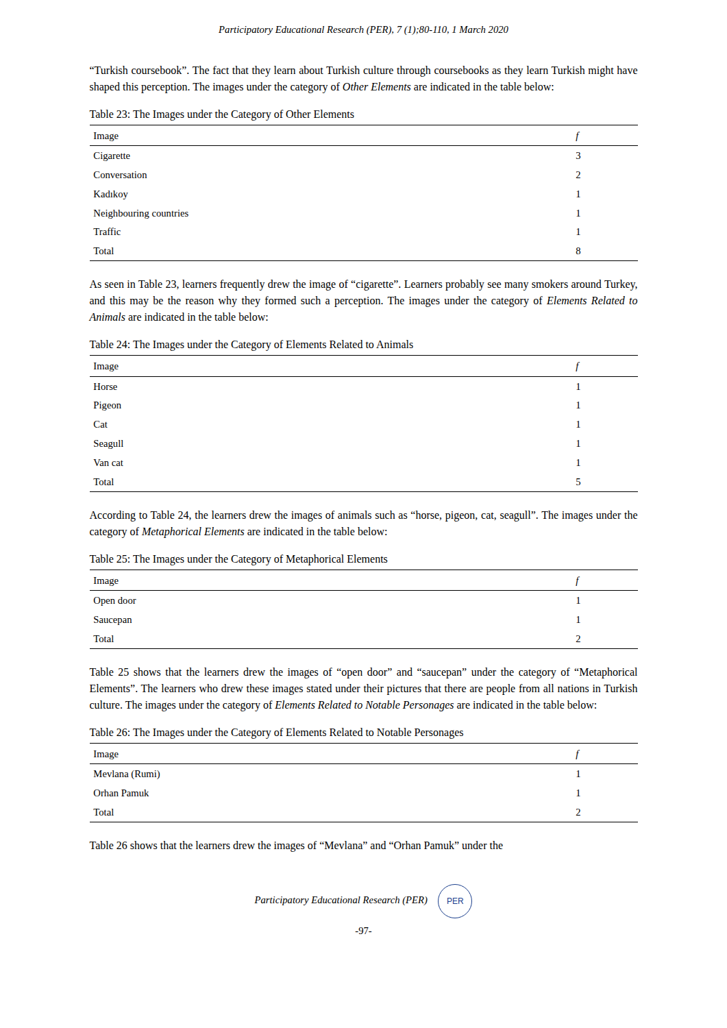Participatory Educational Research (PER), 7 (1);80-110, 1 March 2020
“Turkish coursebook”. The fact that they learn about Turkish culture through coursebooks as they learn Turkish might have shaped this perception. The images under the category of Other Elements are indicated in the table below:
Table 23: The Images under the Category of Other Elements
| Image | f |
| --- | --- |
| Cigarette | 3 |
| Conversation | 2 |
| Kadıkoy | 1 |
| Neighbouring countries | 1 |
| Traffic | 1 |
| Total | 8 |
As seen in Table 23, learners frequently drew the image of “cigarette”. Learners probably see many smokers around Turkey, and this may be the reason why they formed such a perception. The images under the category of Elements Related to Animals are indicated in the table below:
Table 24: The Images under the Category of Elements Related to Animals
| Image | f |
| --- | --- |
| Horse | 1 |
| Pigeon | 1 |
| Cat | 1 |
| Seagull | 1 |
| Van cat | 1 |
| Total | 5 |
According to Table 24, the learners drew the images of animals such as “horse, pigeon, cat, seagull”. The images under the category of Metaphorical Elements are indicated in the table below:
Table 25: The Images under the Category of Metaphorical Elements
| Image | f |
| --- | --- |
| Open door | 1 |
| Saucepan | 1 |
| Total | 2 |
Table 25 shows that the learners drew the images of “open door” and “saucepan” under the category of “Metaphorical Elements”. The learners who drew these images stated under their pictures that there are people from all nations in Turkish culture. The images under the category of Elements Related to Notable Personages are indicated in the table below:
Table 26: The Images under the Category of Elements Related to Notable Personages
| Image | f |
| --- | --- |
| Mevlana (Rumi) | 1 |
| Orhan Pamuk | 1 |
| Total | 2 |
Table 26 shows that the learners drew the images of “Mevlana” and “Orhan Pamuk” under the
Participatory Educational Research (PER) PER
-97-